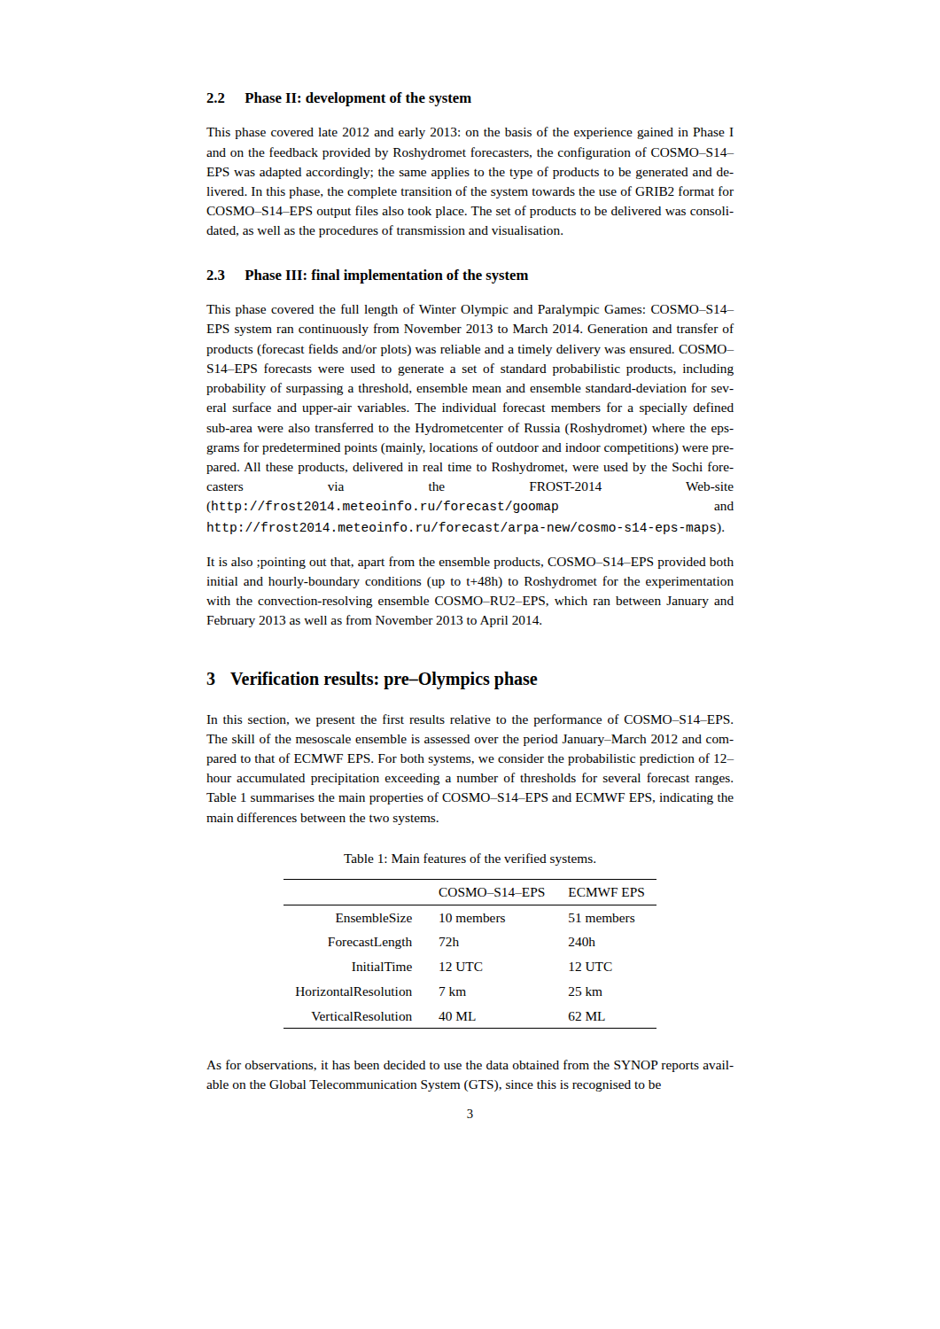2.2 Phase II: development of the system
This phase covered late 2012 and early 2013: on the basis of the experience gained in Phase I and on the feedback provided by Roshydromet forecasters, the configuration of COSMO–S14–EPS was adapted accordingly; the same applies to the type of products to be generated and delivered. In this phase, the complete transition of the system towards the use of GRIB2 format for COSMO–S14–EPS output files also took place. The set of products to be delivered was consolidated, as well as the procedures of transmission and visualisation.
2.3 Phase III: final implementation of the system
This phase covered the full length of Winter Olympic and Paralympic Games: COSMO–S14–EPS system ran continuously from November 2013 to March 2014. Generation and transfer of products (forecast fields and/or plots) was reliable and a timely delivery was ensured. COSMO–S14–EPS forecasts were used to generate a set of standard probabilistic products, including probability of surpassing a threshold, ensemble mean and ensemble standard-deviation for several surface and upper-air variables. The individual forecast members for a specially defined sub-area were also transferred to the Hydrometcenter of Russia (Roshydromet) where the epsgrams for predetermined points (mainly, locations of outdoor and indoor competitions) were prepared. All these products, delivered in real time to Roshydromet, were used by the Sochi forecasters via the FROST-2014 Web-site (http://frost2014.meteoinfo.ru/forecast/goomap and http://frost2014.meteoinfo.ru/forecast/arpa-new/cosmo-s14-eps-maps).
It is also ;pointing out that, apart from the ensemble products, COSMO–S14–EPS provided both initial and hourly-boundary conditions (up to t+48h) to Roshydromet for the experimentation with the convection-resolving ensemble COSMO–RU2–EPS, which ran between January and February 2013 as well as from November 2013 to April 2014.
3 Verification results: pre–Olympics phase
In this section, we present the first results relative to the performance of COSMO–S14–EPS. The skill of the mesoscale ensemble is assessed over the period January–March 2012 and compared to that of ECMWF EPS. For both systems, we consider the probabilistic prediction of 12–hour accumulated precipitation exceeding a number of thresholds for several forecast ranges. Table 1 summarises the main properties of COSMO–S14–EPS and ECMWF EPS, indicating the main differences between the two systems.
Table 1: Main features of the verified systems.
| | COSMO–S14–EPS | ECMWF EPS |
| --- | --- | --- |
| EnsembleSize | 10 members | 51 members |
| ForecastLength | 72h | 240h |
| InitialTime | 12 UTC | 12 UTC |
| HorizontalResolution | 7 km | 25 km |
| VerticalResolution | 40 ML | 62 ML |
As for observations, it has been decided to use the data obtained from the SYNOP reports available on the Global Telecommunication System (GTS), since this is recognised to be
3